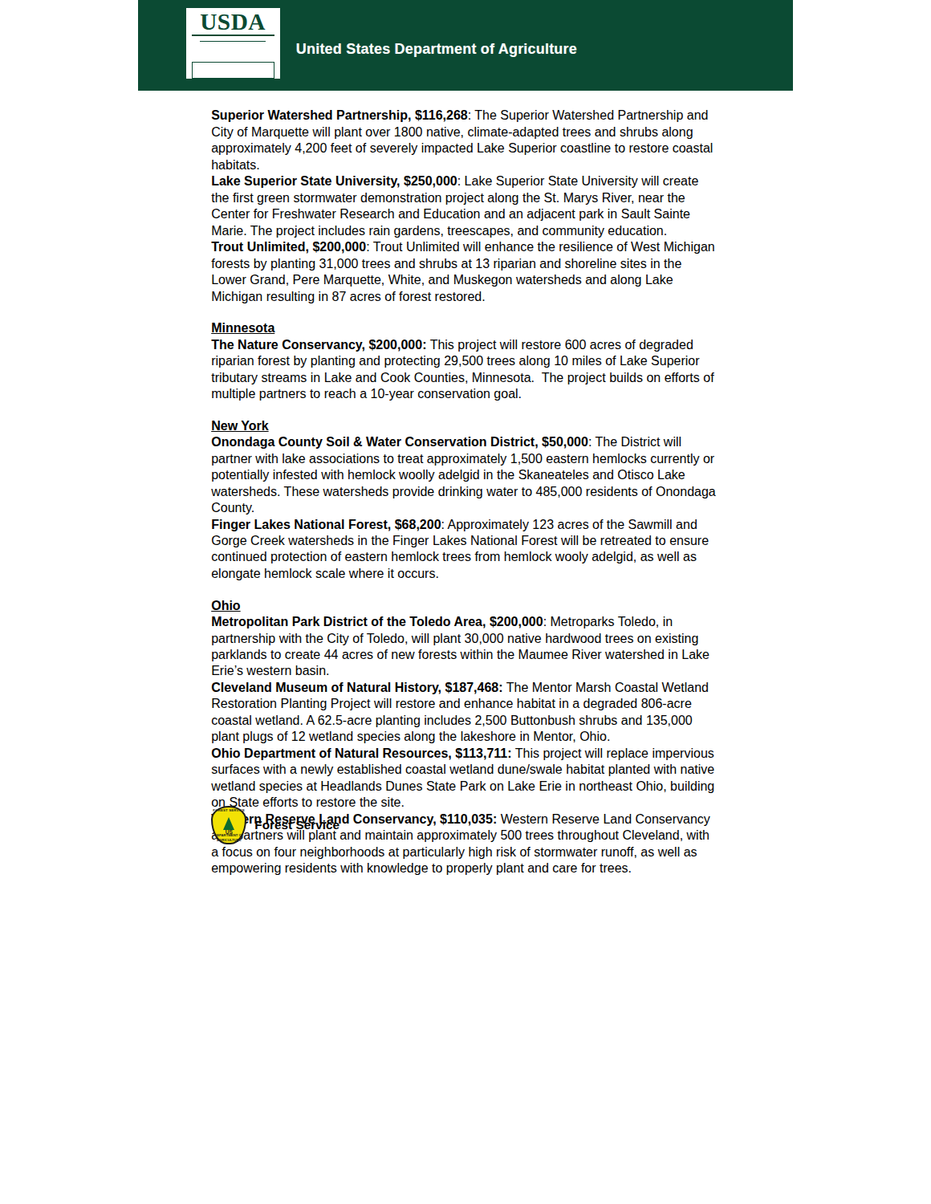USDA
United States Department of Agriculture
Superior Watershed Partnership, $116,268: The Superior Watershed Partnership and City of Marquette will plant over 1800 native, climate-adapted trees and shrubs along approximately 4,200 feet of severely impacted Lake Superior coastline to restore coastal habitats.
Lake Superior State University, $250,000: Lake Superior State University will create the first green stormwater demonstration project along the St. Marys River, near the Center for Freshwater Research and Education and an adjacent park in Sault Sainte Marie. The project includes rain gardens, treescapes, and community education.
Trout Unlimited, $200,000: Trout Unlimited will enhance the resilience of West Michigan forests by planting 31,000 trees and shrubs at 13 riparian and shoreline sites in the Lower Grand, Pere Marquette, White, and Muskegon watersheds and along Lake Michigan resulting in 87 acres of forest restored.
Minnesota
The Nature Conservancy, $200,000: This project will restore 600 acres of degraded riparian forest by planting and protecting 29,500 trees along 10 miles of Lake Superior tributary streams in Lake and Cook Counties, Minnesota. The project builds on efforts of multiple partners to reach a 10-year conservation goal.
New York
Onondaga County Soil & Water Conservation District, $50,000: The District will partner with lake associations to treat approximately 1,500 eastern hemlocks currently or potentially infested with hemlock woolly adelgid in the Skaneateles and Otisco Lake watersheds. These watersheds provide drinking water to 485,000 residents of Onondaga County.
Finger Lakes National Forest, $68,200: Approximately 123 acres of the Sawmill and Gorge Creek watersheds in the Finger Lakes National Forest will be retreated to ensure continued protection of eastern hemlock trees from hemlock wooly adelgid, as well as elongate hemlock scale where it occurs.
Ohio
Metropolitan Park District of the Toledo Area, $200,000: Metroparks Toledo, in partnership with the City of Toledo, will plant 30,000 native hardwood trees on existing parklands to create 44 acres of new forests within the Maumee River watershed in Lake Erie’s western basin.
Cleveland Museum of Natural History, $187,468: The Mentor Marsh Coastal Wetland Restoration Planting Project will restore and enhance habitat in a degraded 806-acre coastal wetland. A 62.5-acre planting includes 2,500 Buttonbush shrubs and 135,000 plant plugs of 12 wetland species along the lakeshore in Mentor, Ohio.
Ohio Department of Natural Resources, $113,711: This project will replace impervious surfaces with a newly established coastal wetland dune/swale habitat planted with native wetland species at Headlands Dunes State Park on Lake Erie in northeast Ohio, building on State efforts to restore the site.
Western Reserve Land Conservancy, $110,035: Western Reserve Land Conservancy and partners will plant and maintain approximately 500 trees throughout Cleveland, with a focus on four neighborhoods at particularly high risk of stormwater runoff, as well as empowering residents with knowledge to properly plant and care for trees.
FOREST SERVICE
US
DEPARTMENT OF AGRICULTURE
Forest Service